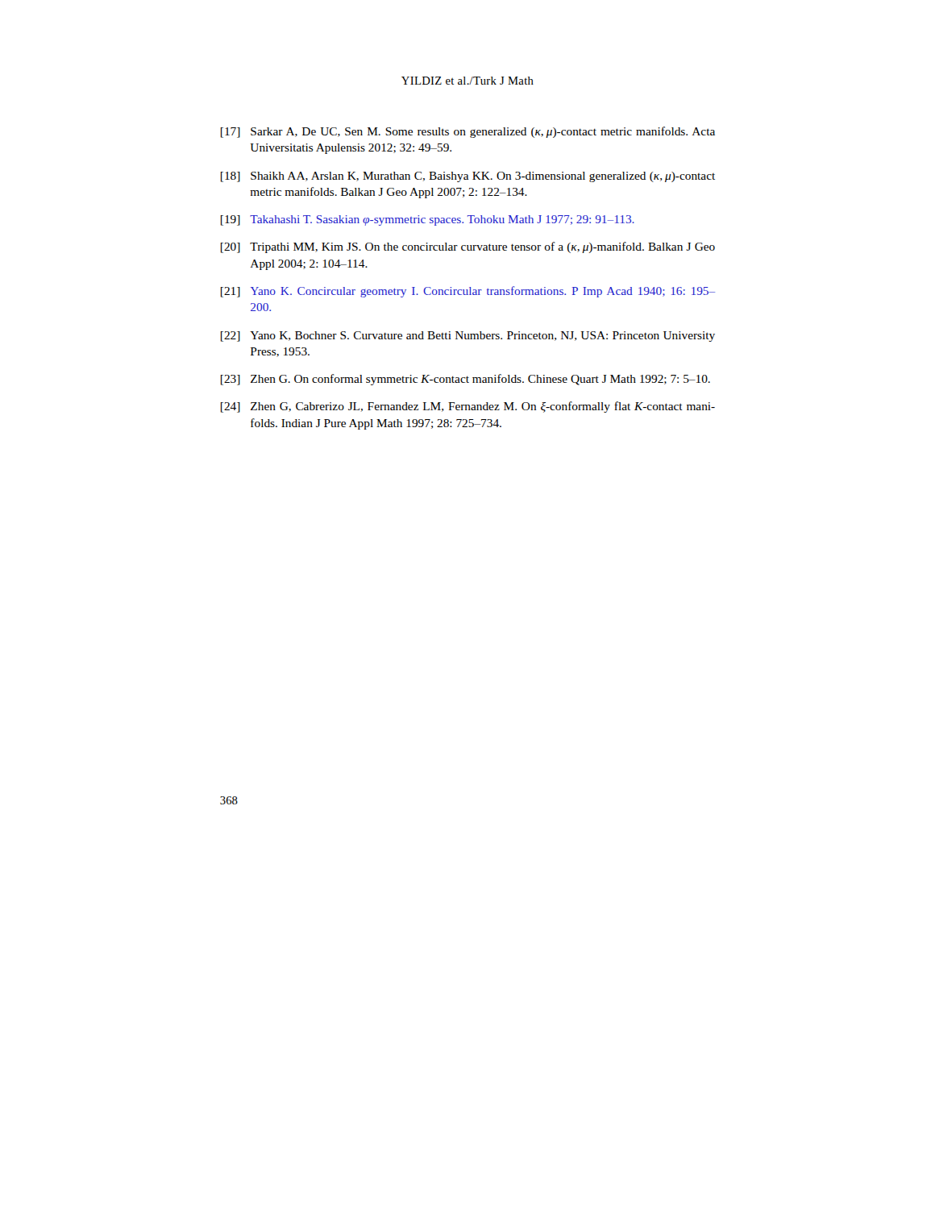YILDIZ et al./Turk J Math
[17] Sarkar A, De UC, Sen M. Some results on generalized (κ, μ)-contact metric manifolds. Acta Universitatis Apulensis 2012; 32: 49–59.
[18] Shaikh AA, Arslan K, Murathan C, Baishya KK. On 3-dimensional generalized (κ, μ)-contact metric manifolds. Balkan J Geo Appl 2007; 2: 122–134.
[19] Takahashi T. Sasakian φ-symmetric spaces. Tohoku Math J 1977; 29: 91–113.
[20] Tripathi MM, Kim JS. On the concircular curvature tensor of a (κ, μ)-manifold. Balkan J Geo Appl 2004; 2: 104–114.
[21] Yano K. Concircular geometry I. Concircular transformations. P Imp Acad 1940; 16: 195–200.
[22] Yano K, Bochner S. Curvature and Betti Numbers. Princeton, NJ, USA: Princeton University Press, 1953.
[23] Zhen G. On conformal symmetric K-contact manifolds. Chinese Quart J Math 1992; 7: 5–10.
[24] Zhen G, Cabrerizo JL, Fernandez LM, Fernandez M. On ξ-conformally flat K-contact manifolds. Indian J Pure Appl Math 1997; 28: 725–734.
368